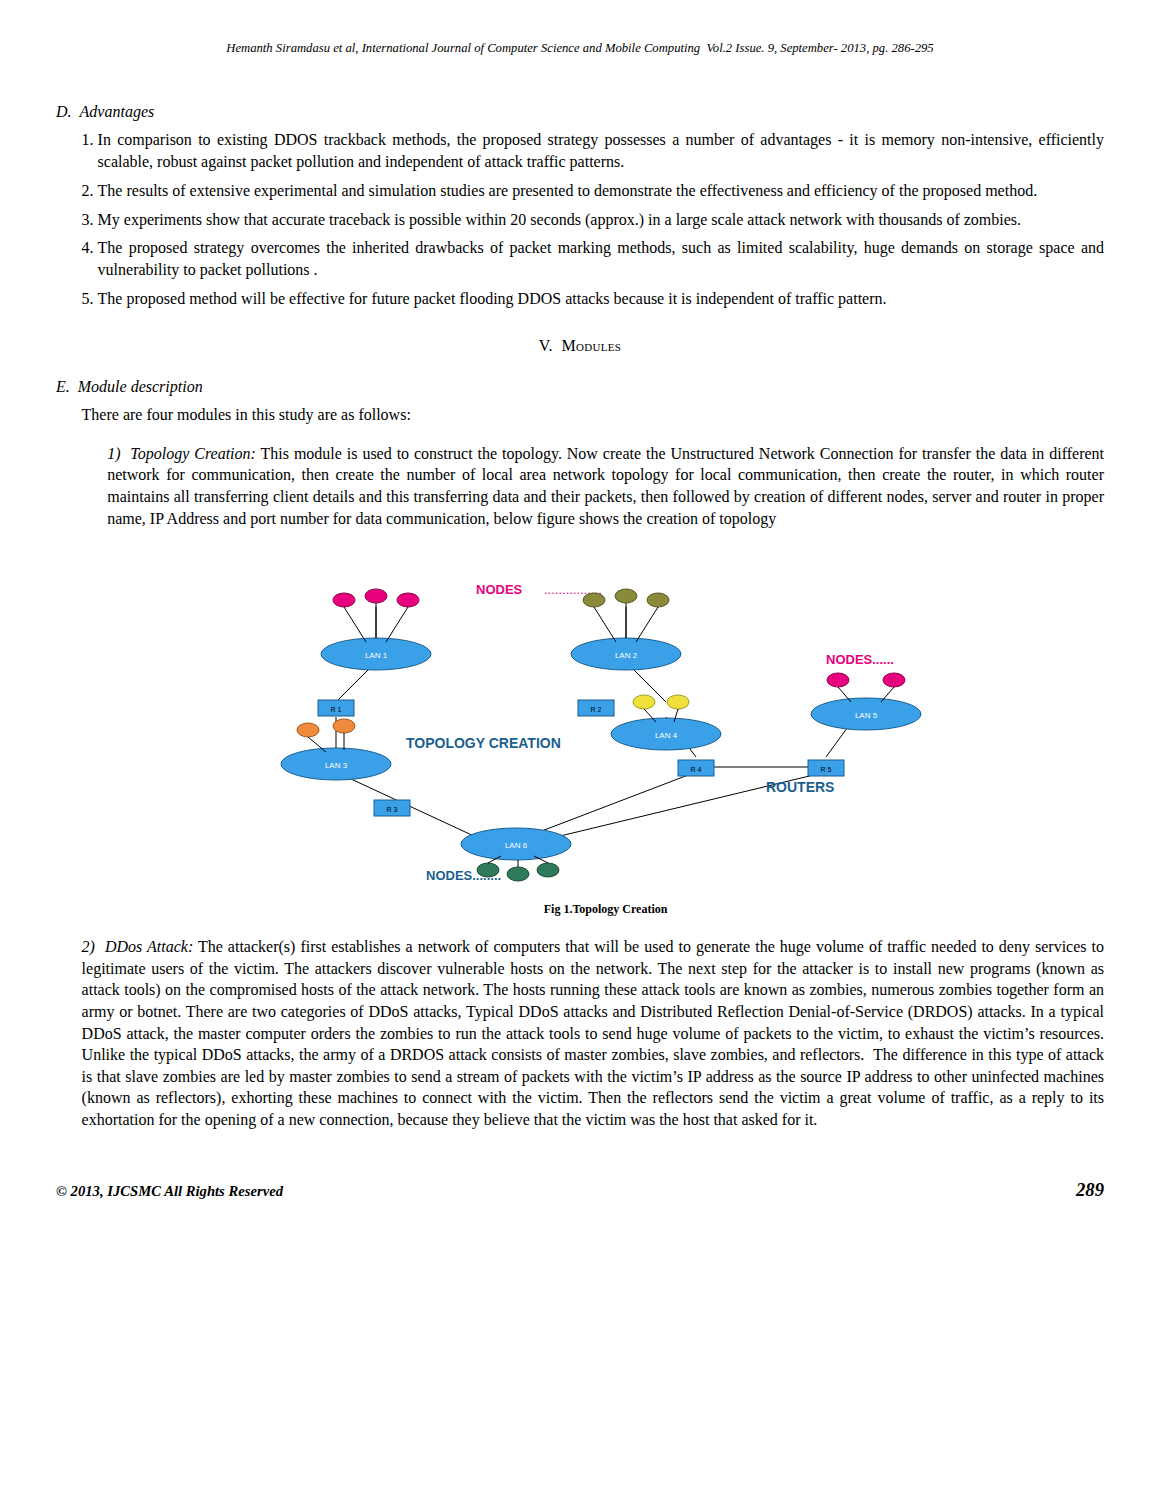Hemanth Siramdasu et al, International Journal of Computer Science and Mobile Computing Vol.2 Issue. 9, September- 2013, pg. 286-295
D. Advantages
In comparison to existing DDOS trackback methods, the proposed strategy possesses a number of advantages - it is memory non-intensive, efficiently scalable, robust against packet pollution and independent of attack traffic patterns.
The results of extensive experimental and simulation studies are presented to demonstrate the effectiveness and efficiency of the proposed method.
My experiments show that accurate traceback is possible within 20 seconds (approx.) in a large scale attack network with thousands of zombies.
The proposed strategy overcomes the inherited drawbacks of packet marking methods, such as limited scalability, huge demands on storage space and vulnerability to packet pollutions .
The proposed method will be effective for future packet flooding DDOS attacks because it is independent of traffic pattern.
V. Modules
E. Module description
There are four modules in this study are as follows:
1) Topology Creation: This module is used to construct the topology. Now create the Unstructured Network Connection for transfer the data in different network for communication, then create the number of local area network topology for local communication, then create the router, in which router maintains all transferring client details and this transferring data and their packets, then followed by creation of different nodes, server and router in proper name, IP Address and port number for data communication, below figure shows the creation of topology
LAN 1 NODES ................ R 1 LAN 3 R 3 LAN 2 R 2 LAN 4 R 4 LAN 5 NODES...... R 5 LAN 6 TOPOLOGY CREATION ROUTERS NODES........
Fig 1.Topology Creation
2) DDos Attack: The attacker(s) first establishes a network of computers that will be used to generate the huge volume of traffic needed to deny services to legitimate users of the victim. The attackers discover vulnerable hosts on the network. The next step for the attacker is to install new programs (known as attack tools) on the compromised hosts of the attack network. The hosts running these attack tools are known as zombies, numerous zombies together form an army or botnet. There are two categories of DDoS attacks, Typical DDoS attacks and Distributed Reflection Denial-of-Service (DRDOS) attacks. In a typical DDoS attack, the master computer orders the zombies to run the attack tools to send huge volume of packets to the victim, to exhaust the victim’s resources. Unlike the typical DDoS attacks, the army of a DRDOS attack consists of master zombies, slave zombies, and reflectors. The difference in this type of attack is that slave zombies are led by master zombies to send a stream of packets with the victim’s IP address as the source IP address to other uninfected machines (known as reflectors), exhorting these machines to connect with the victim. Then the reflectors send the victim a great volume of traffic, as a reply to its exhortation for the opening of a new connection, because they believe that the victim was the host that asked for it.
© 2013, IJCSMC All Rights Reserved 289